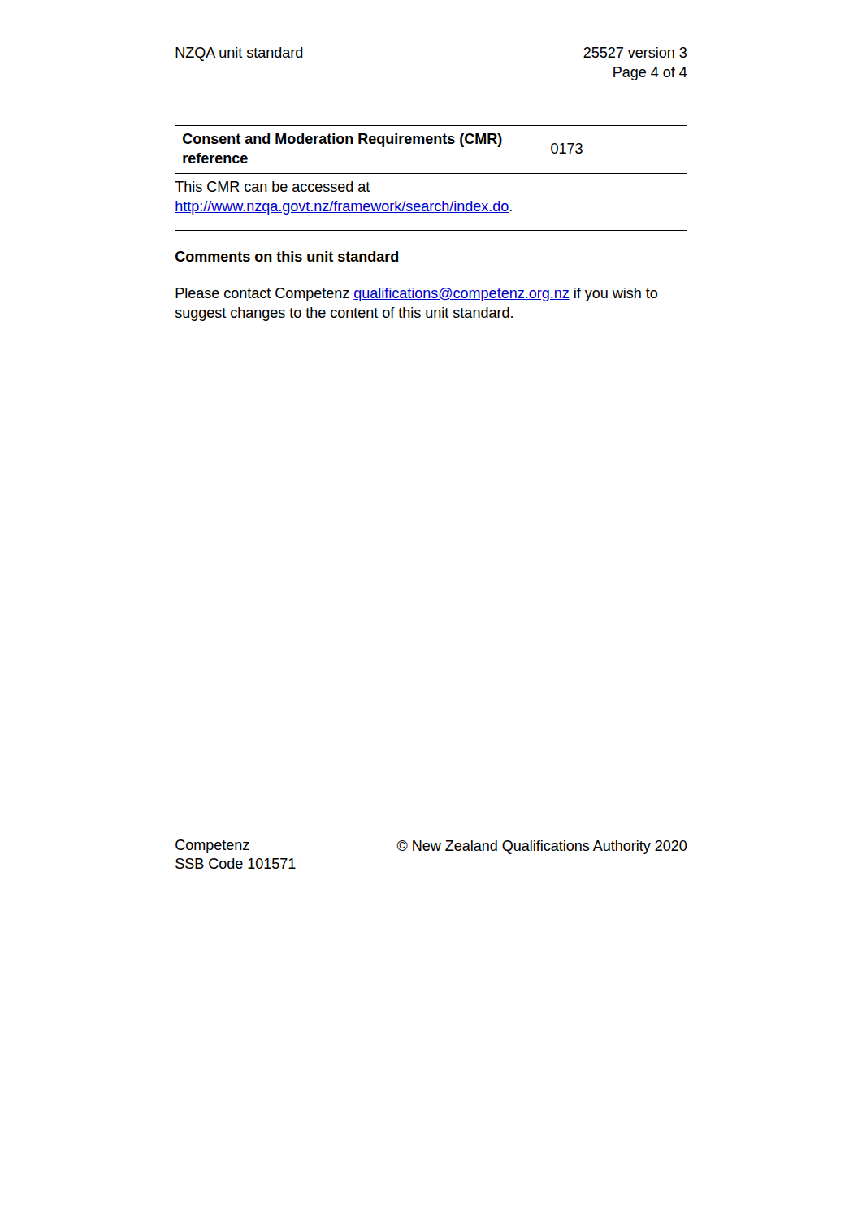NZQA unit standard
25527 version 3
Page 4 of 4
| Consent and Moderation Requirements (CMR) reference | 0173 |
This CMR can be accessed at http://www.nzqa.govt.nz/framework/search/index.do.
Comments on this unit standard
Please contact Competenz qualifications@competenz.org.nz if you wish to suggest changes to the content of this unit standard.
Competenz
SSB Code 101571
© New Zealand Qualifications Authority 2020